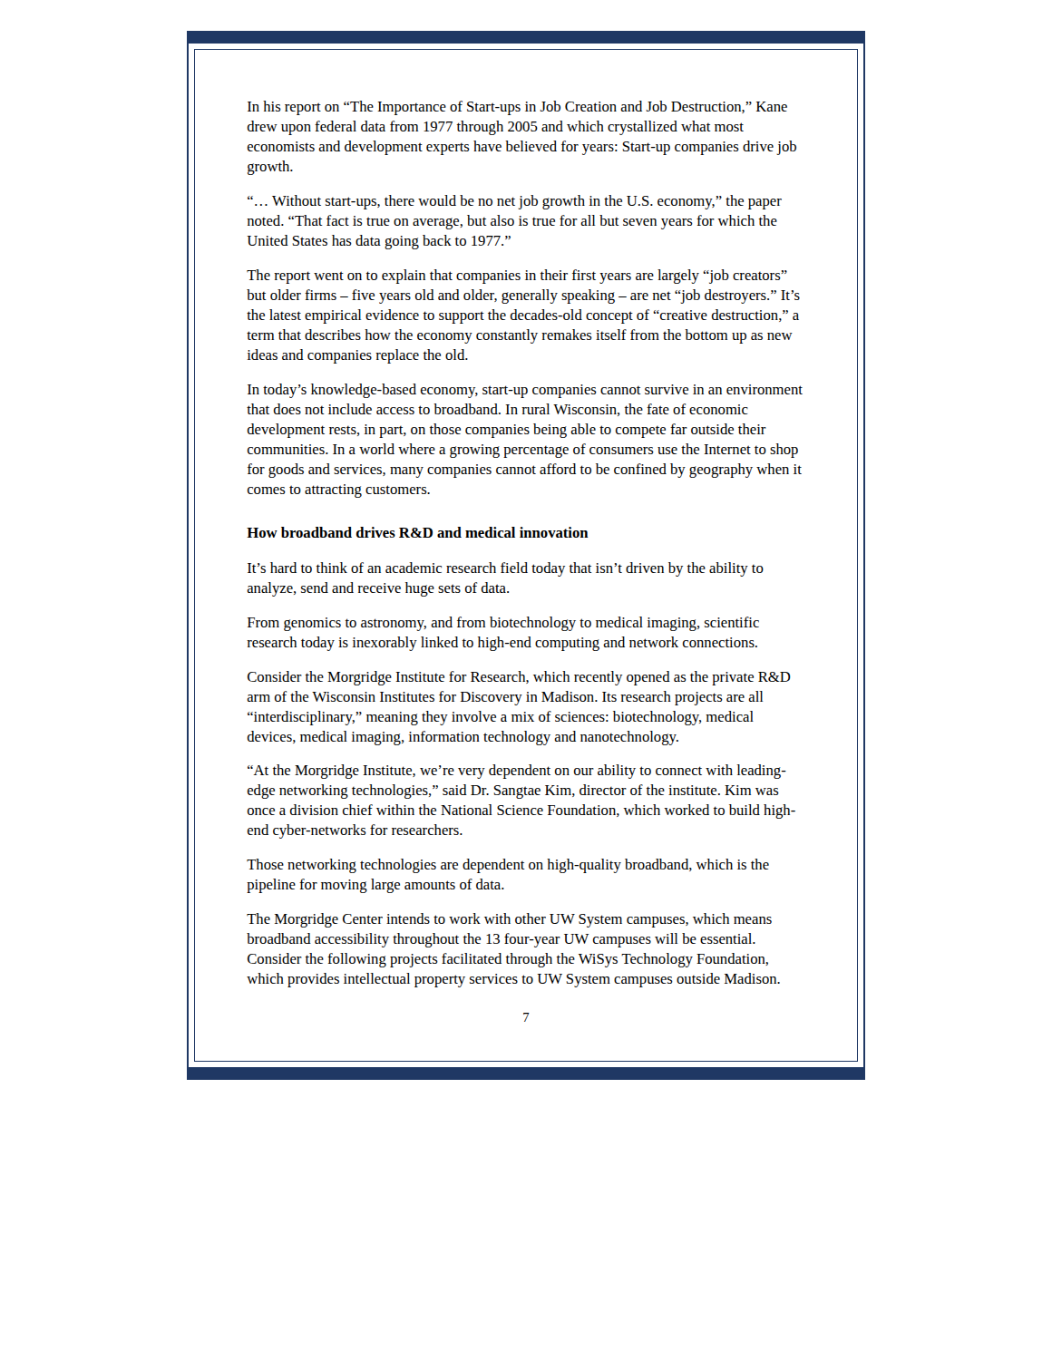In his report on “The Importance of Start-ups in Job Creation and Job Destruction,” Kane drew upon federal data from 1977 through 2005 and which crystallized what most economists and development experts have believed for years: Start-up companies drive job growth.
“… Without start-ups, there would be no net job growth in the U.S. economy,” the paper noted. “That fact is true on average, but also is true for all but seven years for which the United States has data going back to 1977.”
The report went on to explain that companies in their first years are largely “job creators” but older firms – five years old and older, generally speaking – are net “job destroyers.” It’s the latest empirical evidence to support the decades-old concept of “creative destruction,” a term that describes how the economy constantly remakes itself from the bottom up as new ideas and companies replace the old.
In today’s knowledge-based economy, start-up companies cannot survive in an environment that does not include access to broadband. In rural Wisconsin, the fate of economic development rests, in part, on those companies being able to compete far outside their communities. In a world where a growing percentage of consumers use the Internet to shop for goods and services, many companies cannot afford to be confined by geography when it comes to attracting customers.
How broadband drives R&D and medical innovation
It’s hard to think of an academic research field today that isn’t driven by the ability to analyze, send and receive huge sets of data.
From genomics to astronomy, and from biotechnology to medical imaging, scientific research today is inexorably linked to high-end computing and network connections.
Consider the Morgridge Institute for Research, which recently opened as the private R&D arm of the Wisconsin Institutes for Discovery in Madison. Its research projects are all “interdisciplinary,” meaning they involve a mix of sciences: biotechnology, medical devices, medical imaging, information technology and nanotechnology.
“At the Morgridge Institute, we’re very dependent on our ability to connect with leading-edge networking technologies,” said Dr. Sangtae Kim, director of the institute. Kim was once a division chief within the National Science Foundation, which worked to build high-end cyber-networks for researchers.
Those networking technologies are dependent on high-quality broadband, which is the pipeline for moving large amounts of data.
The Morgridge Center intends to work with other UW System campuses, which means broadband accessibility throughout the 13 four-year UW campuses will be essential. Consider the following projects facilitated through the WiSys Technology Foundation, which provides intellectual property services to UW System campuses outside Madison.
7